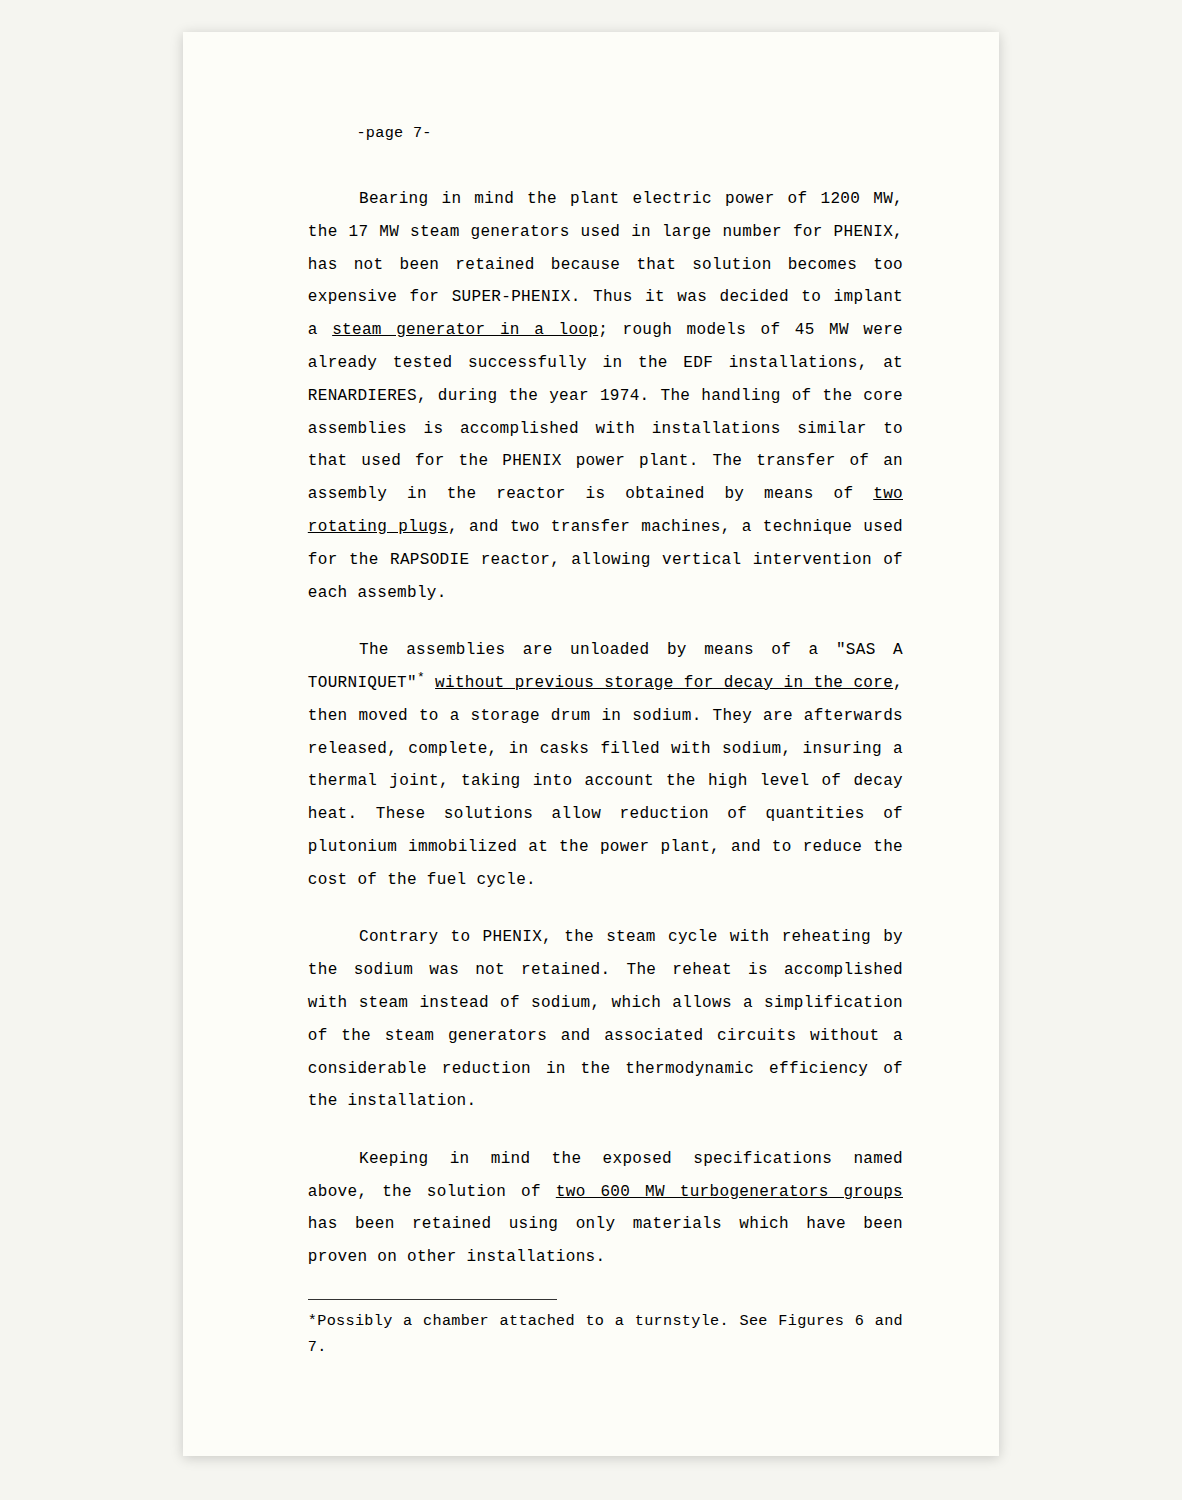-page 7-
Bearing in mind the plant electric power of 1200 MW, the 17 MW steam generators used in large number for PHENIX, has not been retained because that solution becomes too expensive for SUPER-PHENIX. Thus it was decided to implant a steam generator in a loop; rough models of 45 MW were already tested successfully in the EDF installations, at RENARDIERES, during the year 1974. The handling of the core assemblies is accomplished with installations similar to that used for the PHENIX power plant. The transfer of an assembly in the reactor is obtained by means of two rotating plugs, and two transfer machines, a technique used for the RAPSODIE reactor, allowing vertical intervention of each assembly.
The assemblies are unloaded by means of a "SAS A TOURNIQUET"* without previous storage for decay in the core, then moved to a storage drum in sodium. They are afterwards released, complete, in casks filled with sodium, insuring a thermal joint, taking into account the high level of decay heat. These solutions allow reduction of quantities of plutonium immobilized at the power plant, and to reduce the cost of the fuel cycle.
Contrary to PHENIX, the steam cycle with reheating by the sodium was not retained. The reheat is accomplished with steam instead of sodium, which allows a simplification of the steam generators and associated circuits without a considerable reduction in the thermodynamic efficiency of the installation.
Keeping in mind the exposed specifications named above, the solution of two 600 MW turbogenerators groups has been retained using only materials which have been proven on other installations.
*Possibly a chamber attached to a turnstyle. See Figures 6 and 7.